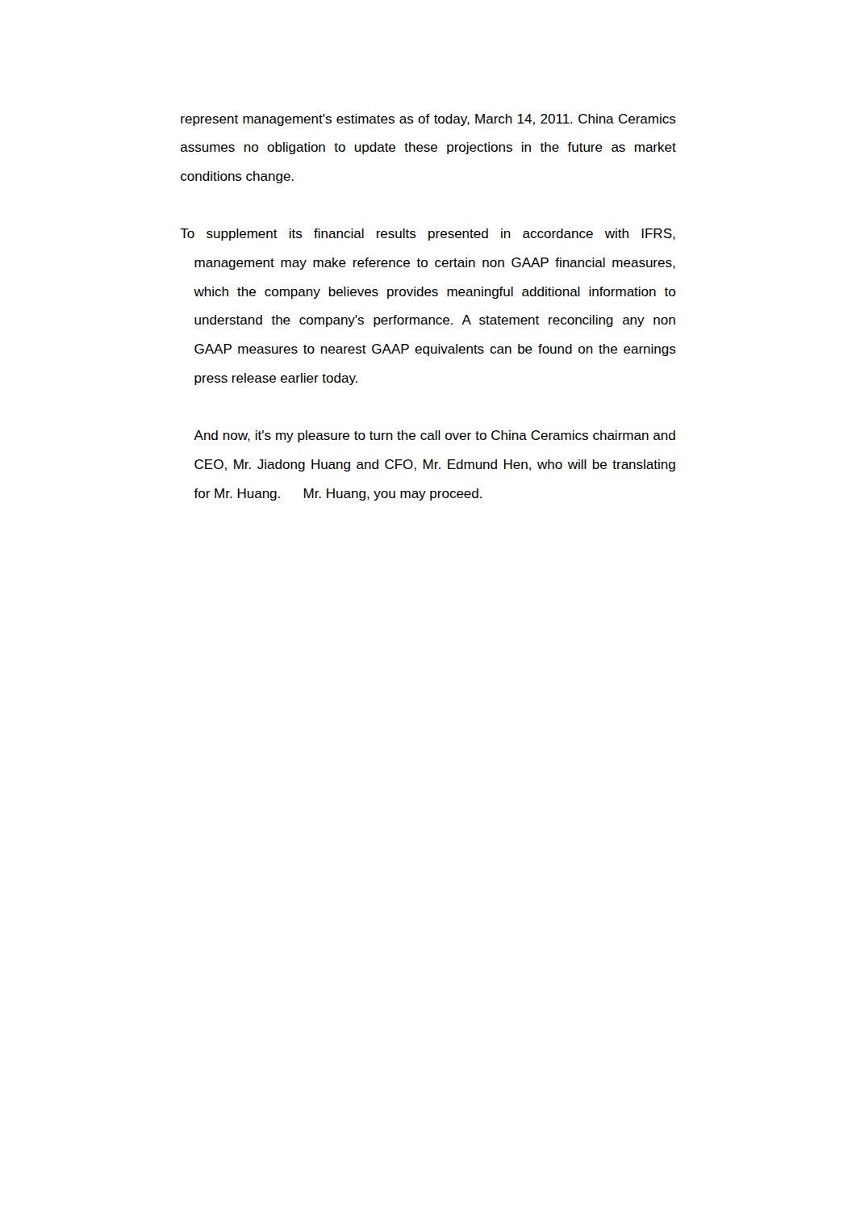represent management's estimates as of today, March 14, 2011. China Ceramics assumes no obligation to update these projections in the future as market conditions change.
To supplement its financial results presented in accordance with IFRS, management may make reference to certain non GAAP financial measures, which the company believes provides meaningful additional information to understand the company's performance. A statement reconciling any non GAAP measures to nearest GAAP equivalents can be found on the earnings press release earlier today.
And now, it's my pleasure to turn the call over to China Ceramics chairman and CEO, Mr. Jiadong Huang and CFO, Mr. Edmund Hen, who will be translating for Mr. Huang. Mr. Huang, you may proceed.